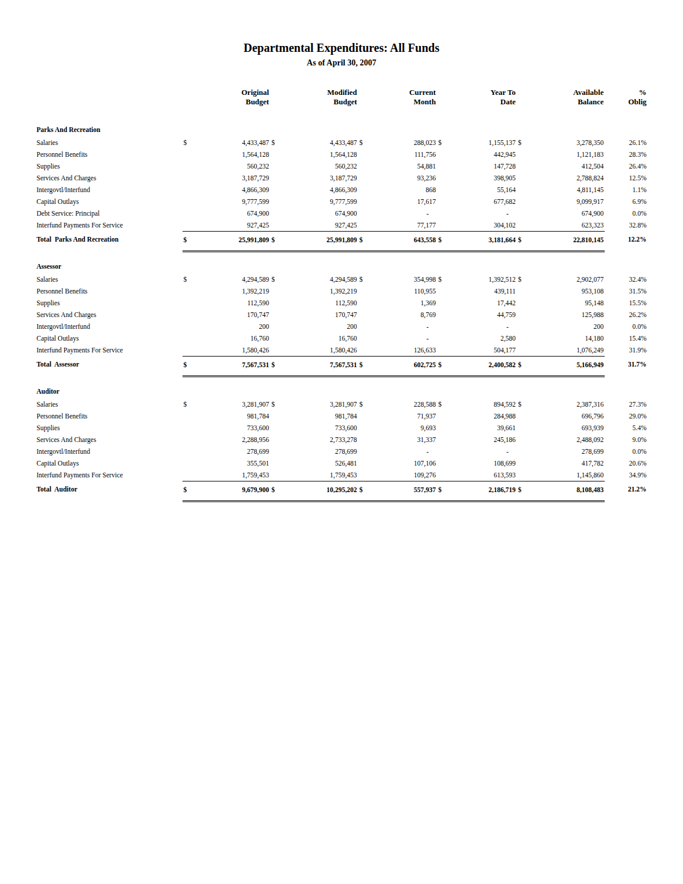Departmental Expenditures: All Funds
As of April 30, 2007
| | | Original Budget | | Modified Budget | | Current Month | | Year To Date | | Available Balance | % Oblig |
| --- | --- | --- | --- | --- | --- | --- | --- | --- | --- | --- | --- |
| Parks And Recreation |
| Salaries | $ | 4,433,487 | $ | 4,433,487 | $ | 288,023 | $ | 1,155,137 | $ | 3,278,350 | 26.1% |
| Personnel Benefits | | 1,564,128 | | 1,564,128 | | 111,756 | | 442,945 | | 1,121,183 | 28.3% |
| Supplies | | 560,232 | | 560,232 | | 54,881 | | 147,728 | | 412,504 | 26.4% |
| Services And Charges | | 3,187,729 | | 3,187,729 | | 93,236 | | 398,905 | | 2,788,824 | 12.5% |
| Intergovtl/Interfund | | 4,866,309 | | 4,866,309 | | 868 | | 55,164 | | 4,811,145 | 1.1% |
| Capital Outlays | | 9,777,599 | | 9,777,599 | | 17,617 | | 677,682 | | 9,099,917 | 6.9% |
| Debt Service: Principal | | 674,900 | | 674,900 | | - | | - | | 674,900 | 0.0% |
| Interfund Payments For Service | | 927,425 | | 927,425 | | 77,177 | | 304,102 | | 623,323 | 32.8% |
| Total Parks And Recreation | $ | 25,991,809 | $ | 25,991,809 | $ | 643,558 | $ | 3,181,664 | $ | 22,810,145 | 12.2% |
| Assessor |
| Salaries | $ | 4,294,589 | $ | 4,294,589 | $ | 354,998 | $ | 1,392,512 | $ | 2,902,077 | 32.4% |
| Personnel Benefits | | 1,392,219 | | 1,392,219 | | 110,955 | | 439,111 | | 953,108 | 31.5% |
| Supplies | | 112,590 | | 112,590 | | 1,369 | | 17,442 | | 95,148 | 15.5% |
| Services And Charges | | 170,747 | | 170,747 | | 8,769 | | 44,759 | | 125,988 | 26.2% |
| Intergovtl/Interfund | | 200 | | 200 | | - | | - | | 200 | 0.0% |
| Capital Outlays | | 16,760 | | 16,760 | | - | | 2,580 | | 14,180 | 15.4% |
| Interfund Payments For Service | | 1,580,426 | | 1,580,426 | | 126,633 | | 504,177 | | 1,076,249 | 31.9% |
| Total Assessor | $ | 7,567,531 | $ | 7,567,531 | $ | 602,725 | $ | 2,400,582 | $ | 5,166,949 | 31.7% |
| Auditor |
| Salaries | $ | 3,281,907 | $ | 3,281,907 | $ | 228,588 | $ | 894,592 | $ | 2,387,316 | 27.3% |
| Personnel Benefits | | 981,784 | | 981,784 | | 71,937 | | 284,988 | | 696,796 | 29.0% |
| Supplies | | 733,600 | | 733,600 | | 9,693 | | 39,661 | | 693,939 | 5.4% |
| Services And Charges | | 2,288,956 | | 2,733,278 | | 31,337 | | 245,186 | | 2,488,092 | 9.0% |
| Intergovtl/Interfund | | 278,699 | | 278,699 | | - | | - | | 278,699 | 0.0% |
| Capital Outlays | | 355,501 | | 526,481 | | 107,106 | | 108,699 | | 417,782 | 20.6% |
| Interfund Payments For Service | | 1,759,453 | | 1,759,453 | | 109,276 | | 613,593 | | 1,145,860 | 34.9% |
| Total Auditor | $ | 9,679,900 | $ | 10,295,202 | $ | 557,937 | $ | 2,186,719 | $ | 8,108,483 | 21.2% |